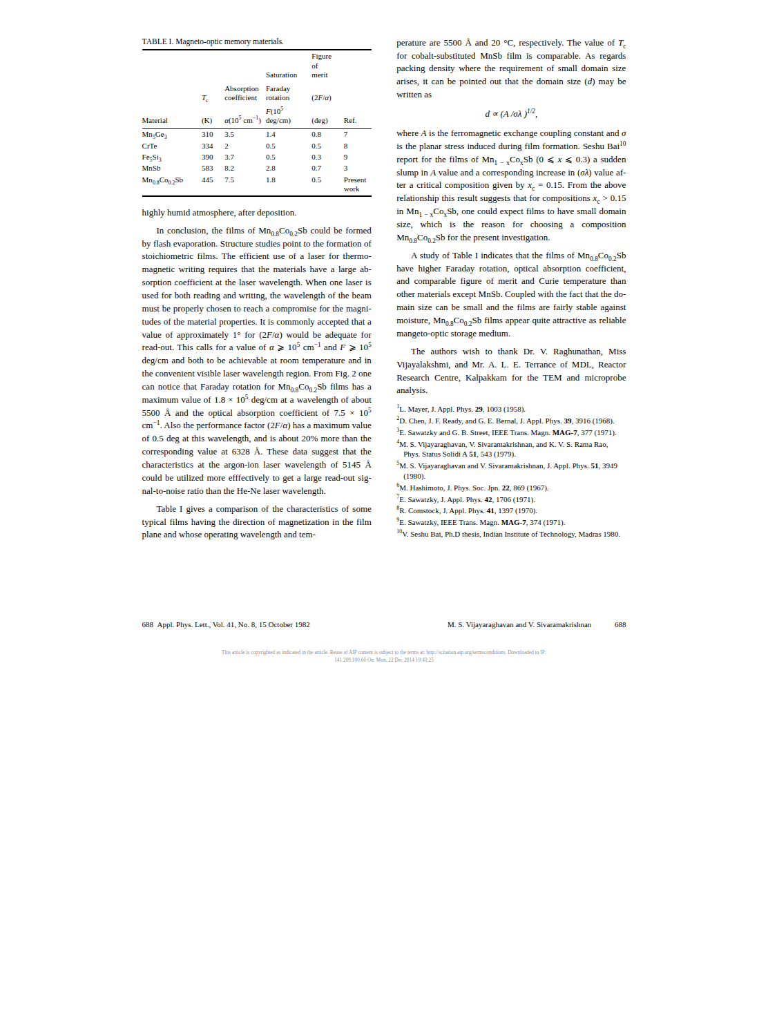TABLE I. Magneto-optic memory materials.
| | | | Saturation | Figure of merit | |
| --- | --- | --- | --- | --- | --- |
| | T c | Absorption coefficient | Faraday rotation | (2 F / α ) | |
| Material | (K) | α (10 5 cm −1 ) | F (10 5 deg/cm) | (deg) | Ref. |
| Mn 5 Ge 3 | 310 | 3.5 | 1.4 | 0.8 | 7 |
| CrTe | 334 | 2 | 0.5 | 0.5 | 8 |
| Fe 5 Si 3 | 390 | 3.7 | 0.5 | 0.3 | 9 |
| MnSb | 583 | 8.2 | 2.8 | 0.7 | 3 |
| Mn 0.8 Co 0.2 Sb | 445 | 7.5 | 1.8 | 0.5 | Present work |
highly humid atmosphere, after deposition.
In conclusion, the films of Mn0.8Co0.2Sb could be formed by flash evaporation. Structure studies point to the formation of stoichiometric films. The efficient use of a laser for thermomagnetic writing requires that the materials have a large absorption coefficient at the laser wavelength. When one laser is used for both reading and writing, the wavelength of the beam must be properly chosen to reach a compromise for the magnitudes of the material properties. It is commonly accepted that a value of approximately 1° for (2F/α) would be adequate for read-out. This calls for a value of α ⩾ 105 cm−1 and F ⩾ 105 deg/cm and both to be achievable at room temperature and in the convenient visible laser wavelength region. From Fig. 2 one can notice that Faraday rotation for Mn0.8Co0.2Sb films has a maximum value of 1.8 × 105 deg/cm at a wavelength of about 5500 Å and the optical absorption coefficient of 7.5 × 105 cm−1. Also the performance factor (2F/α) has a maximum value of 0.5 deg at this wavelength, and is about 20% more than the corresponding value at 6328 Å. These data suggest that the characteristics at the argon-ion laser wavelength of 5145 Å could be utilized more efffectively to get a large read-out signal-to-noise ratio than the He-Ne laser wavelength.
Table I gives a comparison of the characteristics of some typical films having the direction of magnetization in the film plane and whose operating wavelength and tem-
perature are 5500 Å and 20 °C, respectively. The value of Tc for cobalt-substituted MnSb film is comparable. As regards packing density where the requirement of small domain size arises, it can be pointed out that the domain size (d) may be written as
d ∝ (A /σλ )1/2,
where A is the ferromagnetic exchange coupling constant and σ is the planar stress induced during film formation. Seshu Bai10 report for the films of Mn1 − xCoxSb (0 ⩽ x ⩽ 0.3) a sudden slump in A value and a corresponding increase in (σλ) value after a critical composition given by xc = 0.15. From the above relationship this result suggests that for compositions xc > 0.15 in Mn1 − xCoxSb, one could expect films to have small domain size, which is the reason for choosing a composition Mn0.8Co0.2Sb for the present investigation.
A study of Table I indicates that the films of Mn0.8Co0.2Sb have higher Faraday rotation, optical absorption coefficient, and comparable figure of merit and Curie temperature than other materials except MnSb. Coupled with the fact that the domain size can be small and the films are fairly stable against moisture, Mn0.8Co0.2Sb films appear quite attractive as reliable mangeto-optic storage medium.
The authors wish to thank Dr. V. Raghunathan, Miss Vijayalakshmi, and Mr. A. L. E. Terrance of MDL, Reactor Research Centre, Kalpakkam for the TEM and microprobe analysis.
1L. Mayer, J. Appl. Phys. 29, 1003 (1958).
2D. Chen, J. F. Ready, and G. E. Bernal, J. Appl. Phys. 39, 3916 (1968).
3E. Sawatzky and G. B. Street, IEEE Trans. Magn. MAG-7, 377 (1971).
4M. S. Vijayaraghavan, V. Sivaramakrishnan, and K. V. S. Rama Rao, Phys. Status Solidi A 51, 543 (1979).
5M. S. Vijayaraghavan and V. Sivaramakrishnan, J. Appl. Phys. 51, 3949 (1980).
6M. Hashimoto, J. Phys. Soc. Jpn. 22, 869 (1967).
7E. Sawatzky, J. Appl. Phys. 42, 1706 (1971).
8R. Comstock, J. Appl. Phys. 41, 1397 (1970).
9E. Sawatzky, IEEE Trans. Magn. MAG-7, 374 (1971).
10V. Seshu Bai, Ph.D thesis, Indian Institute of Technology, Madras 1980.
688 Appl. Phys. Lett., Vol. 41, No. 8, 15 October 1982
M. S. Vijayaraghavan and V. Sivaramakrishnan
688
This article is copyrighted as indicated in the article. Reuse of AIP content is subject to the terms at: http://scitation.aip.org/termsconditions. Downloaded to IP:
141.209.100.60 On: Mon, 22 Dec 2014 19:43:25